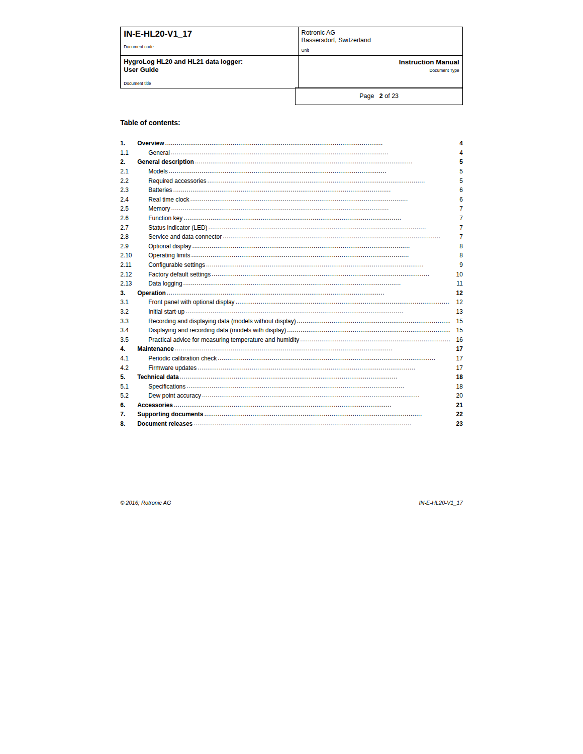| IN-E-HL20-V1_17 Document code | Rotronic AG Bassersdorf, Switzerland Unit |
| HygroLog HL20 and HL21 data logger: User Guide Document title | Instruction Manual Document Type |
| | Page 2 of 23 |
Table of contents:
| 1. | Overview ................................................................................................................. | 4 |
| 1.1 | General ................................................................................................................. | 4 |
| 2. | General description ................................................................................................................. | 5 |
| 2.1 | Models ................................................................................................................. | 5 |
| 2.2 | Required accessories ................................................................................................................. | 5 |
| 2.3 | Batteries ................................................................................................................. | 6 |
| 2.4 | Real time clock ................................................................................................................. | 6 |
| 2.5 | Memory ................................................................................................................. | 7 |
| 2.6 | Function key ................................................................................................................. | 7 |
| 2.7 | Status indicator (LED) ................................................................................................................. | 7 |
| 2.8 | Service and data connector ................................................................................................................. | 7 |
| 2.9 | Optional display ................................................................................................................. | 8 |
| 2.10 | Operating limits ................................................................................................................. | 8 |
| 2.11 | Configurable settings ................................................................................................................. | 9 |
| 2.12 | Factory default settings ................................................................................................................. | 10 |
| 2.13 | Data logging ................................................................................................................. | 11 |
| 3. | Operation ................................................................................................................. | 12 |
| 3.1 | Front panel with optional display ................................................................................................................. | 12 |
| 3.2 | Initial start-up ................................................................................................................. | 13 |
| 3.3 | Recording and displaying data (models without display) ................................................................................................................. | 15 |
| 3.4 | Displaying and recording data (models with display) ................................................................................................................. | 15 |
| 3.5 | Practical advice for measuring temperature and humidity ................................................................................................................. | 16 |
| 4. | Maintenance ................................................................................................................. | 17 |
| 4.1 | Periodic calibration check ................................................................................................................. | 17 |
| 4.2 | Firmware updates ................................................................................................................. | 17 |
| 5. | Technical data ................................................................................................................. | 18 |
| 5.1 | Specifications ................................................................................................................. | 18 |
| 5.2 | Dew point accuracy ................................................................................................................. | 20 |
| 6. | Accessories ................................................................................................................. | 21 |
| 7. | Supporting documents ................................................................................................................. | 22 |
| 8. | Document releases ................................................................................................................. | 23 |
© 2016; Rotronic AG
IN-E-HL20-V1_17